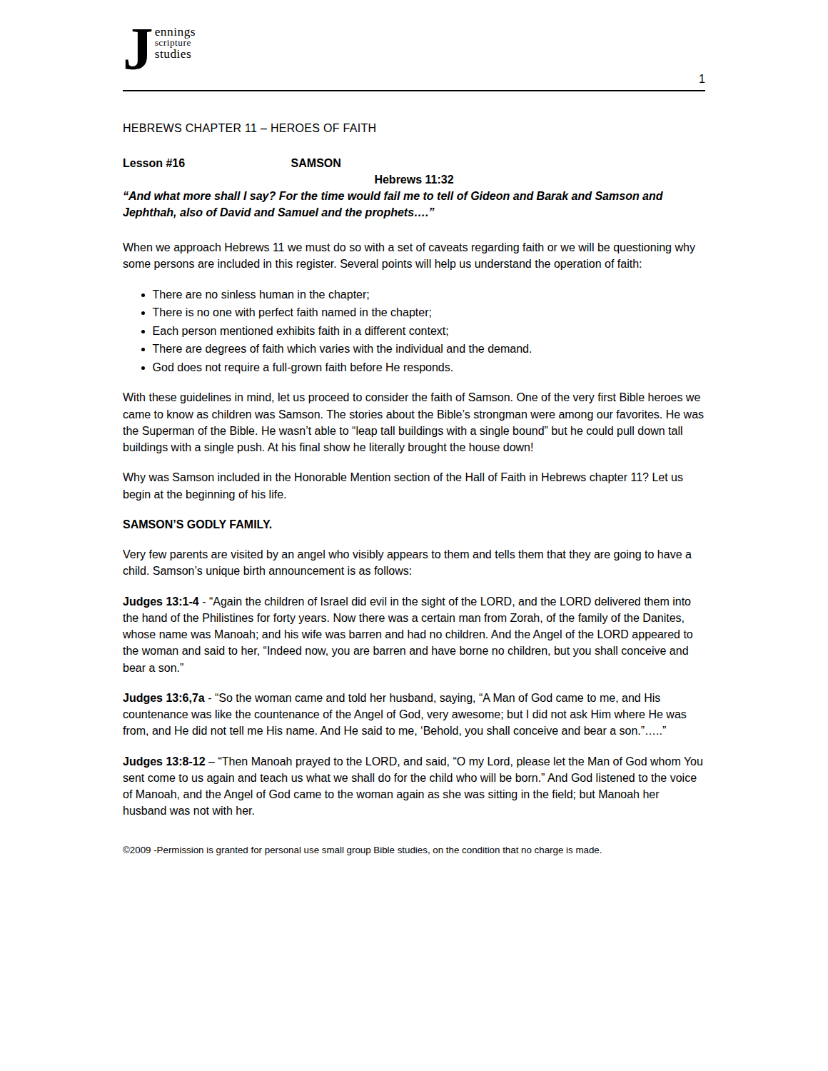J ennings scripture studies
1
HEBREWS CHAPTER 11 – HEROES OF FAITH
Lesson #16 SAMSON
Hebrews 11:32
“And what more shall I say? For the time would fail me to tell of Gideon and Barak and Samson and Jephthah, also of David and Samuel and the prophets….”
When we approach Hebrews 11 we must do so with a set of caveats regarding faith or we will be questioning why some persons are included in this register. Several points will help us understand the operation of faith:
There are no sinless human in the chapter;
There is no one with perfect faith named in the chapter;
Each person mentioned exhibits faith in a different context;
There are degrees of faith which varies with the individual and the demand.
God does not require a full-grown faith before He responds.
With these guidelines in mind, let us proceed to consider the faith of Samson. One of the very first Bible heroes we came to know as children was Samson. The stories about the Bible’s strongman were among our favorites. He was the Superman of the Bible. He wasn’t able to “leap tall buildings with a single bound” but he could pull down tall buildings with a single push. At his final show he literally brought the house down!
Why was Samson included in the Honorable Mention section of the Hall of Faith in Hebrews chapter 11? Let us begin at the beginning of his life.
SAMSON’S GODLY FAMILY.
Very few parents are visited by an angel who visibly appears to them and tells them that they are going to have a child. Samson’s unique birth announcement is as follows:
Judges 13:1-4 - “Again the children of Israel did evil in the sight of the LORD, and the LORD delivered them into the hand of the Philistines for forty years. Now there was a certain man from Zorah, of the family of the Danites, whose name was Manoah; and his wife was barren and had no children. And the Angel of the LORD appeared to the woman and said to her, “Indeed now, you are barren and have borne no children, but you shall conceive and bear a son.”
Judges 13:6,7a - “So the woman came and told her husband, saying, “A Man of God came to me, and His countenance was like the countenance of the Angel of God, very awesome; but I did not ask Him where He was from, and He did not tell me His name. And He said to me, ‘Behold, you shall conceive and bear a son.”…..”
Judges 13:8-12 – “Then Manoah prayed to the LORD, and said, “O my Lord, please let the Man of God whom You sent come to us again and teach us what we shall do for the child who will be born.” And God listened to the voice of Manoah, and the Angel of God came to the woman again as she was sitting in the field; but Manoah her husband was not with her.
©2009 -Permission is granted for personal use small group Bible studies, on the condition that no charge is made.